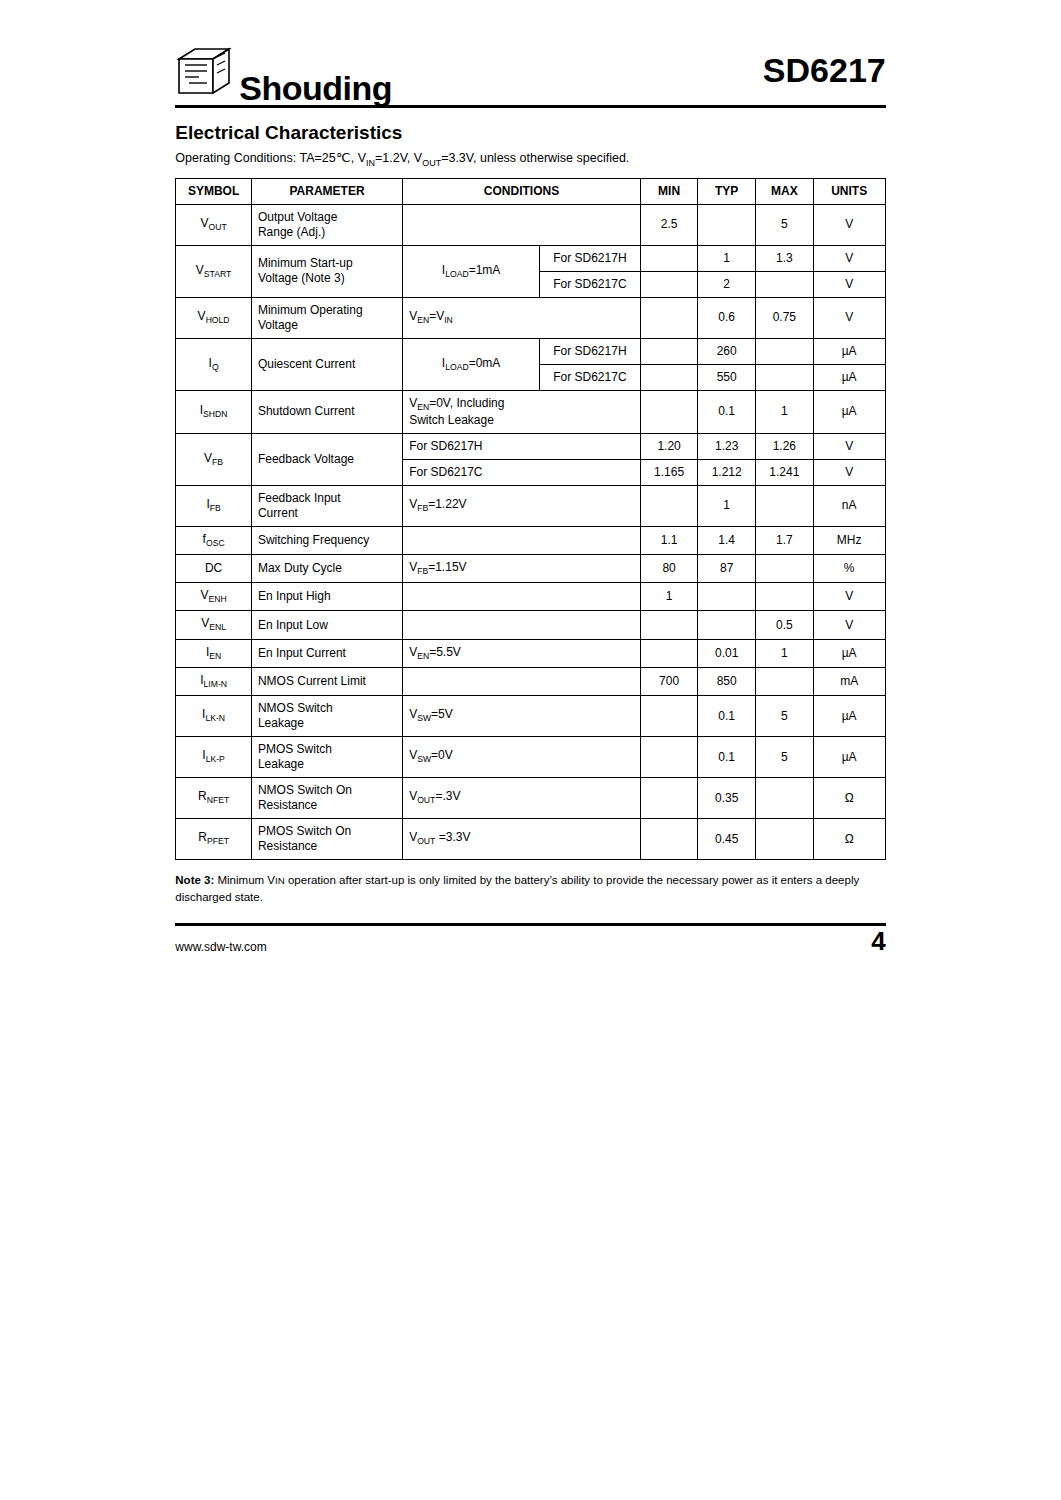Shouding
SD6217
Electrical Characteristics
Operating Conditions: TA=25℃, VIN=1.2V, VOUT=3.3V, unless otherwise specified.
| SYMBOL | PARAMETER | CONDITIONS | MIN | TYP | MAX | UNITS |
| --- | --- | --- | --- | --- | --- | --- |
| V OUT | Output Voltage Range (Adj.) | | 2.5 | | 5 | V |
| V START | Minimum Start-up Voltage (Note 3) | I LOAD =1mA | For SD6217H | | 1 | 1.3 | V |
| For SD6217C | | 2 | | V |
| V HOLD | Minimum Operating Voltage | V EN =V IN | | 0.6 | 0.75 | V |
| I Q | Quiescent Current | I LOAD =0mA | For SD6217H | | 260 | | µA |
| For SD6217C | | 550 | | µA |
| I SHDN | Shutdown Current | V EN =0V, Including Switch Leakage | | 0.1 | 1 | µA |
| V FB | Feedback Voltage | For SD6217H | 1.20 | 1.23 | 1.26 | V |
| For SD6217C | 1.165 | 1.212 | 1.241 | V |
| I FB | Feedback Input Current | V FB =1.22V | | 1 | | nA |
| f OSC | Switching Frequency | | 1.1 | 1.4 | 1.7 | MHz |
| DC | Max Duty Cycle | V FB =1.15V | 80 | 87 | | % |
| V ENH | En Input High | | 1 | | | V |
| V ENL | En Input Low | | | | 0.5 | V |
| I EN | En Input Current | V EN =5.5V | | 0.01 | 1 | µA |
| I LIM-N | NMOS Current Limit | | 700 | 850 | | mA |
| I LK-N | NMOS Switch Leakage | V SW =5V | | 0.1 | 5 | µA |
| I LK-P | PMOS Switch Leakage | V SW =0V | | 0.1 | 5 | µA |
| R NFET | NMOS Switch On Resistance | V OUT =.3V | | 0.35 | | Ω |
| R PFET | PMOS Switch On Resistance | V OUT =3.3V | | 0.45 | | Ω |
Note 3: Minimum VIN operation after start-up is only limited by the battery’s ability to provide the necessary power as it enters a deeply discharged state.
www.sdw-tw.com
4